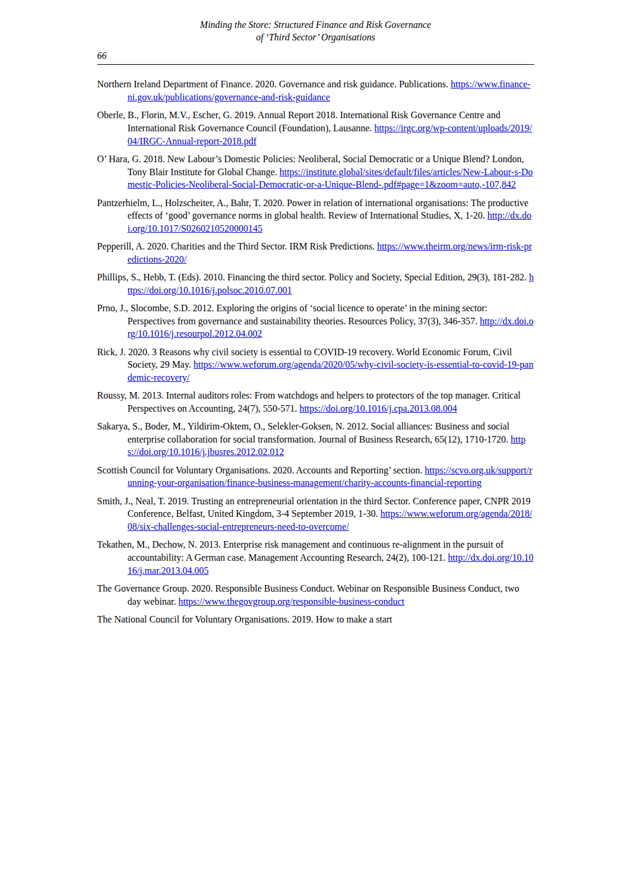Minding the Store: Structured Finance and Risk Governance
of ‘Third Sector’ Organisations
66
Northern Ireland Department of Finance. 2020. Governance and risk guidance. Publications. https://www.finance-ni.gov.uk/publications/governance-and-risk-guidance
Oberle, B., Florin, M.V., Escher, G. 2019. Annual Report 2018. International Risk Governance Centre and International Risk Governance Council (Foundation), Lausanne. https://irgc.org/wp-content/uploads/2019/04/IRGC-Annual-report-2018.pdf
O’ Hara, G. 2018. New Labour’s Domestic Policies: Neoliberal, Social Democratic or a Unique Blend? London, Tony Blair Institute for Global Change. https://institute.global/sites/default/files/articles/New-Labour-s-Domestic-Policies-Neoliberal-Social-Democratic-or-a-Unique-Blend-.pdf#page=1&zoom=auto,-107,842
Pantzerhielm, L., Holzscheiter, A., Bahr, T. 2020. Power in relation of international organisations: The productive effects of ‘good’ governance norms in global health. Review of International Studies, X, 1-20. http://dx.doi.org/10.1017/S0260210520000145
Pepperill, A. 2020. Charities and the Third Sector. IRM Risk Predictions. https://www.theirm.org/news/irm-risk-predictions-2020/
Phillips, S., Hebb, T. (Eds). 2010. Financing the third sector. Policy and Society, Special Edition, 29(3), 181-282. https://doi.org/10.1016/j.polsoc.2010.07.001
Prno, J., Slocombe, S.D. 2012. Exploring the origins of ‘social licence to operate’ in the mining sector: Perspectives from governance and sustainability theories. Resources Policy, 37(3), 346-357. http://dx.doi.org/10.1016/j.resourpol.2012.04.002
Rick, J. 2020. 3 Reasons why civil society is essential to COVID-19 recovery. World Economic Forum, Civil Society, 29 May. https://www.weforum.org/agenda/2020/05/why-civil-society-is-essential-to-covid-19-pandemic-recovery/
Roussy, M. 2013. Internal auditors roles: From watchdogs and helpers to protectors of the top manager. Critical Perspectives on Accounting, 24(7), 550-571. https://doi.org/10.1016/j.cpa.2013.08.004
Sakarya, S., Boder, M., Yildirim-Oktem, O., Selekler-Goksen, N. 2012. Social alliances: Business and social enterprise collaboration for social transformation. Journal of Business Research, 65(12), 1710-1720. https://doi.org/10.1016/j.jbusres.2012.02.012
Scottish Council for Voluntary Organisations. 2020. Accounts and Reporting’ section. https://scvo.org.uk/support/running-your-organisation/finance-business-management/charity-accounts-financial-reporting
Smith, J., Neal, T. 2019. Trusting an entrepreneurial orientation in the third Sector. Conference paper, CNPR 2019 Conference, Belfast, United Kingdom, 3-4 September 2019, 1-30. https://www.weforum.org/agenda/2018/08/six-challenges-social-entrepreneurs-need-to-overcome/
Tekathen, M., Dechow, N. 2013. Enterprise risk management and continuous re-alignment in the pursuit of accountability: A German case. Management Accounting Research, 24(2), 100-121. http://dx.doi.org/10.1016/j.mar.2013.04.005
The Governance Group. 2020. Responsible Business Conduct. Webinar on Responsible Business Conduct, two day webinar. https://www.thegovgroup.org/responsible-business-conduct
The National Council for Voluntary Organisations. 2019. How to make a start